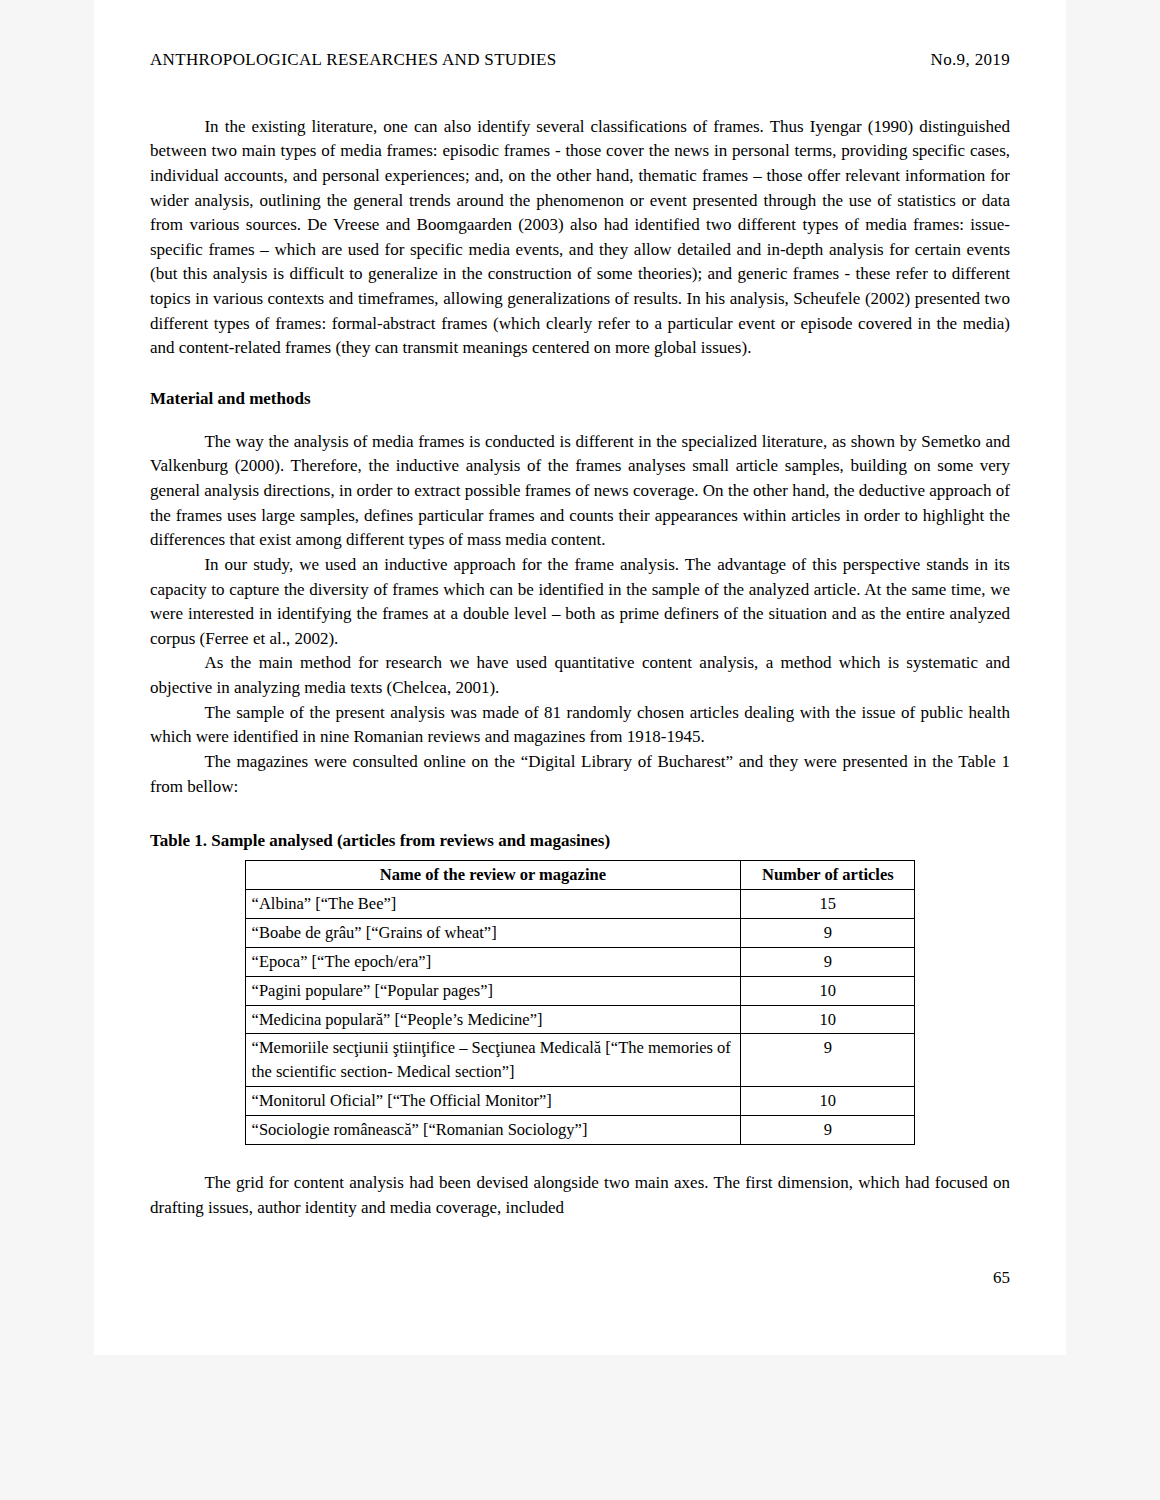Anthropological Researches and Studies No.9, 2019
In the existing literature, one can also identify several classifications of frames. Thus Iyengar (1990) distinguished between two main types of media frames: episodic frames - those cover the news in personal terms, providing specific cases, individual accounts, and personal experiences; and, on the other hand, thematic frames – those offer relevant information for wider analysis, outlining the general trends around the phenomenon or event presented through the use of statistics or data from various sources. De Vreese and Boomgaarden (2003) also had identified two different types of media frames: issue-specific frames – which are used for specific media events, and they allow detailed and in-depth analysis for certain events (but this analysis is difficult to generalize in the construction of some theories); and generic frames - these refer to different topics in various contexts and timeframes, allowing generalizations of results. In his analysis, Scheufele (2002) presented two different types of frames: formal-abstract frames (which clearly refer to a particular event or episode covered in the media) and content-related frames (they can transmit meanings centered on more global issues).
Material and methods
The way the analysis of media frames is conducted is different in the specialized literature, as shown by Semetko and Valkenburg (2000). Therefore, the inductive analysis of the frames analyses small article samples, building on some very general analysis directions, in order to extract possible frames of news coverage. On the other hand, the deductive approach of the frames uses large samples, defines particular frames and counts their appearances within articles in order to highlight the differences that exist among different types of mass media content.
In our study, we used an inductive approach for the frame analysis. The advantage of this perspective stands in its capacity to capture the diversity of frames which can be identified in the sample of the analyzed article. At the same time, we were interested in identifying the frames at a double level – both as prime definers of the situation and as the entire analyzed corpus (Ferree et al., 2002).
As the main method for research we have used quantitative content analysis, a method which is systematic and objective in analyzing media texts (Chelcea, 2001).
The sample of the present analysis was made of 81 randomly chosen articles dealing with the issue of public health which were identified in nine Romanian reviews and magazines from 1918-1945.
The magazines were consulted online on the “Digital Library of Bucharest” and they were presented in the Table 1 from bellow:
Table 1. Sample analysed (articles from reviews and magasines)
| Name of the review or magazine | Number of articles |
| --- | --- |
| “Albina” [“The Bee”] | 15 |
| “Boabe de grâu” [“Grains of wheat”] | 9 |
| “Epoca” [“The epoch/era”] | 9 |
| “Pagini populare” [“Popular pages”] | 10 |
| “Medicina populară” [“People’s Medicine”] | 10 |
| “Memoriile secţiunii ştiinţifice – Secţiunea Medicală [“The memories of the scientific section- Medical section”] | 9 |
| “Monitorul Oficial” [“The Official Monitor”] | 10 |
| “Sociologie românească” [“Romanian Sociology”] | 9 |
The grid for content analysis had been devised alongside two main axes. The first dimension, which had focused on drafting issues, author identity and media coverage, included
65